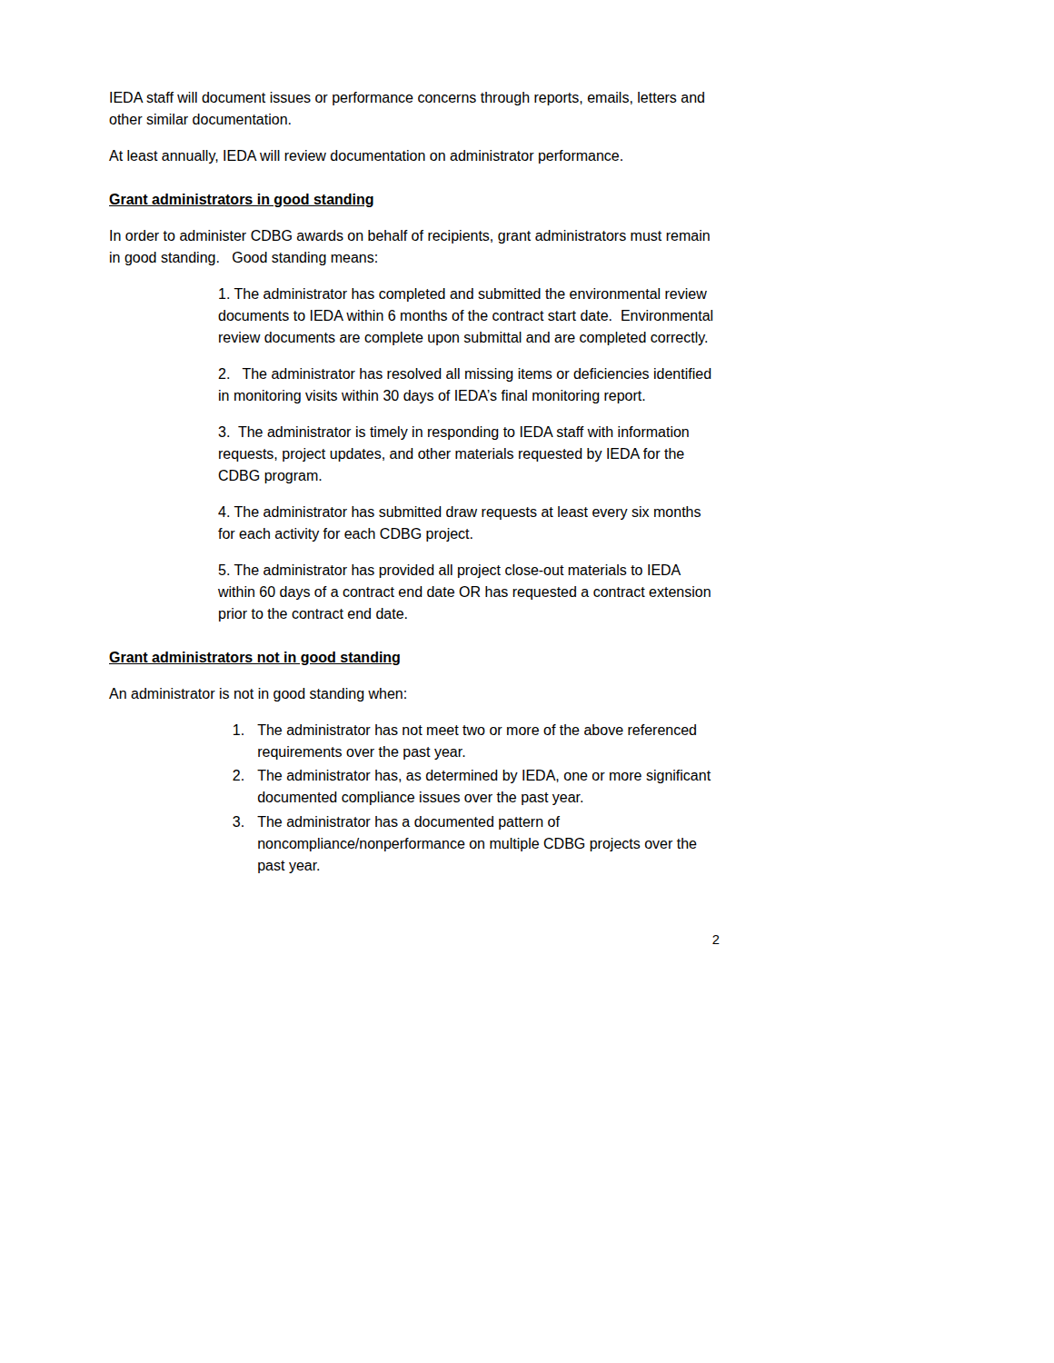IEDA staff will document issues or performance concerns through reports, emails, letters and other similar documentation.
At least annually, IEDA will review documentation on administrator performance.
Grant administrators in good standing
In order to administer CDBG awards on behalf of recipients, grant administrators must remain in good standing. Good standing means:
1. The administrator has completed and submitted the environmental review documents to IEDA within 6 months of the contract start date. Environmental review documents are complete upon submittal and are completed correctly.
2. The administrator has resolved all missing items or deficiencies identified in monitoring visits within 30 days of IEDA’s final monitoring report.
3. The administrator is timely in responding to IEDA staff with information requests, project updates, and other materials requested by IEDA for the CDBG program.
4. The administrator has submitted draw requests at least every six months for each activity for each CDBG project.
5. The administrator has provided all project close-out materials to IEDA within 60 days of a contract end date OR has requested a contract extension prior to the contract end date.
Grant administrators not in good standing
An administrator is not in good standing when:
The administrator has not meet two or more of the above referenced requirements over the past year.
The administrator has, as determined by IEDA, one or more significant documented compliance issues over the past year.
The administrator has a documented pattern of noncompliance/nonperformance on multiple CDBG projects over the past year.
2